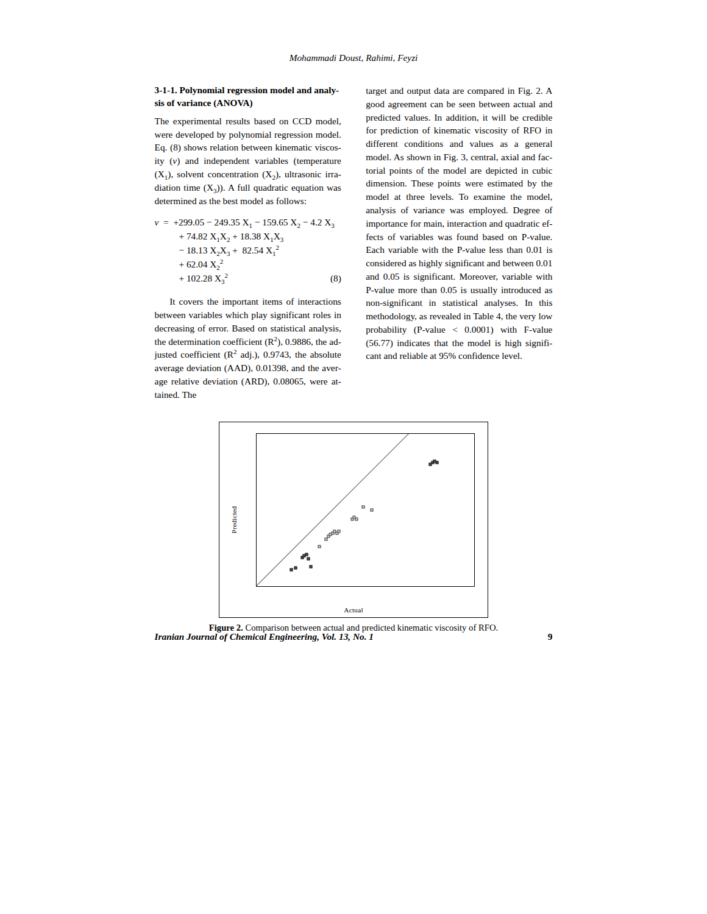Mohammadi Doust, Rahimi, Feyzi
3-1-1. Polynomial regression model and analysis of variance (ANOVA)
The experimental results based on CCD model, were developed by polynomial regression model. Eq. (8) shows relation between kinematic viscosity (v) and independent variables (temperature (X1), solvent concentration (X2), ultrasonic irradiation time (X3)). A full quadratic equation was determined as the best model as follows:
v = +299.05 − 249.35 X1 − 159.65 X2 − 4.2 X3 + 74.82 X1X2 + 18.38 X1X3 − 18.13 X2X3 + 82.54 X12 + 62.04 X22 + 102.28 X32 (8)
It covers the important items of interactions between variables which play significant roles in decreasing of error. Based on statistical analysis, the determination coefficient (R2), 0.9886, the adjusted coefficient (R2 adj.), 0.9743, the absolute average deviation (AAD), 0.01398, and the average relative deviation (ARD), 0.08065, were attained. The
target and output data are compared in Fig. 2. A good agreement can be seen between actual and predicted values. In addition, it will be credible for prediction of kinematic viscosity of RFO in different conditions and values as a general model. As shown in Fig. 3, central, axial and factorial points of the model are depicted in cubic dimension. These points were estimated by the model at three levels. To examine the model, analysis of variance was employed. Degree of importance for main, interaction and quadratic effects of variables was found based on P-value. Each variable with the P-value less than 0.01 is considered as highly significant and between 0.01 and 0.05 is significant. Moreover, variable with P-value more than 0.05 is usually introduced as non-significant in statistical analyses. In this methodology, as revealed in Table 4, the very low probability (P-value < 0.0001) with F-value (56.77) indicates that the model is high significant and reliable at 95% confidence level.
Predicted
Actual
1200
1000
800
600
400
200
0
0
200
400
600
800
1000
1200
Figure 2. Comparison between actual and predicted kinematic viscosity of RFO.
Iranian Journal of Chemical Engineering, Vol. 13, No. 1 9